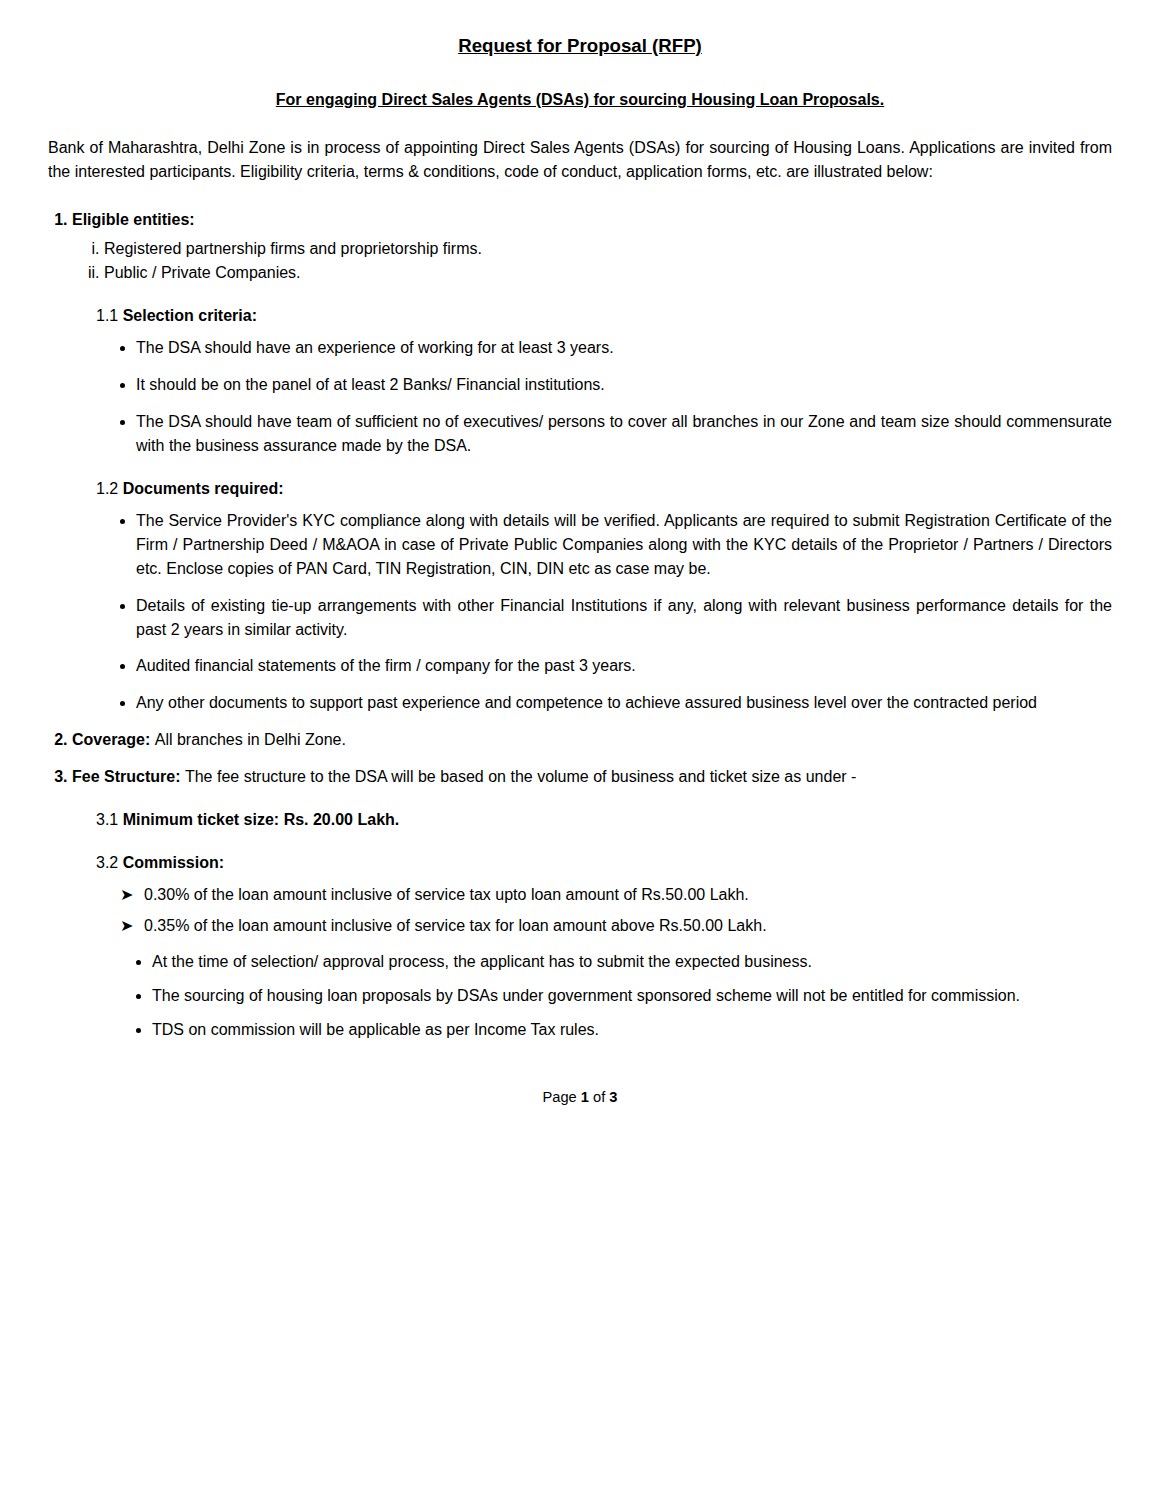Request for Proposal (RFP)
For engaging Direct Sales Agents (DSAs) for sourcing Housing Loan Proposals.
Bank of Maharashtra, Delhi Zone is in process of appointing Direct Sales Agents (DSAs) for sourcing of Housing Loans. Applications are invited from the interested participants. Eligibility criteria, terms & conditions, code of conduct, application forms, etc. are illustrated below:
Eligible entities:
Registered partnership firms and proprietorship firms.
Public / Private Companies.
1.1 Selection criteria:
The DSA should have an experience of working for at least 3 years.
It should be on the panel of at least 2 Banks/ Financial institutions.
The DSA should have team of sufficient no of executives/ persons to cover all branches in our Zone and team size should commensurate with the business assurance made by the DSA.
1.2 Documents required:
The Service Provider's KYC compliance along with details will be verified. Applicants are required to submit Registration Certificate of the Firm / Partnership Deed / M&AOA in case of Private Public Companies along with the KYC details of the Proprietor / Partners / Directors etc. Enclose copies of PAN Card, TIN Registration, CIN, DIN etc as case may be.
Details of existing tie-up arrangements with other Financial Institutions if any, along with relevant business performance details for the past 2 years in similar activity.
Audited financial statements of the firm / company for the past 3 years.
Any other documents to support past experience and competence to achieve assured business level over the contracted period
Coverage: All branches in Delhi Zone.
Fee Structure: The fee structure to the DSA will be based on the volume of business and ticket size as under -
3.1 Minimum ticket size: Rs. 20.00 Lakh.
3.2 Commission:
0.30% of the loan amount inclusive of service tax upto loan amount of Rs.50.00 Lakh.
0.35% of the loan amount inclusive of service tax for loan amount above Rs.50.00 Lakh.
At the time of selection/ approval process, the applicant has to submit the expected business.
The sourcing of housing loan proposals by DSAs under government sponsored scheme will not be entitled for commission.
TDS on commission will be applicable as per Income Tax rules.
Page 1 of 3